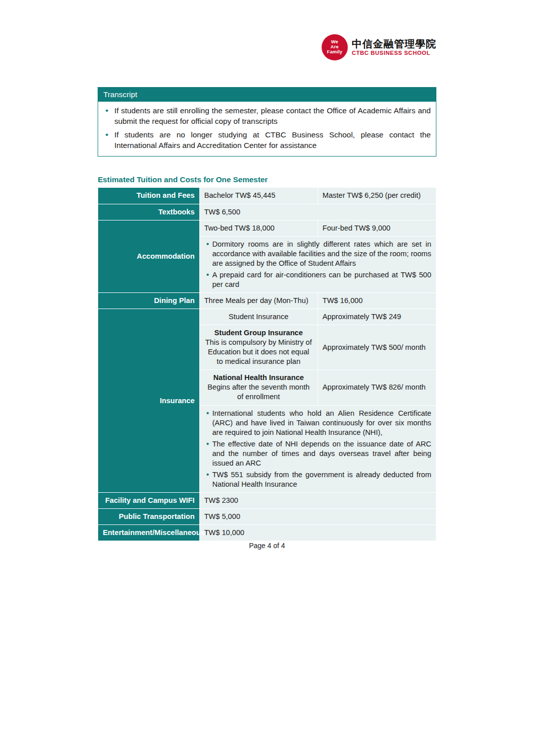We Are Family
中信金融管理學院
CTBC BUSINESS SCHOOL
Transcript
If students are still enrolling the semester, please contact the Office of Academic Affairs and submit the request for official copy of transcripts
If students are no longer studying at CTBC Business School, please contact the International Affairs and Accreditation Center for assistance
Estimated Tuition and Costs for One Semester
| Tuition and Fees | Bachelor TW$ 45,445 | Master TW$ 6,250 (per credit) |
| Textbooks | TW$ 6,500 |
| Accommodation | Two-bed TW$ 18,000 | Four-bed TW$ 9,000 |
| Dormitory rooms are in slightly different rates which are set in accordance with available facilities and the size of the room; rooms are assigned by the Office of Student Affairs A prepaid card for air-conditioners can be purchased at TW$ 500 per card |
| Dining Plan | Three Meals per day (Mon-Thu) | TW$ 16,000 |
| Insurance | Student Insurance | Approximately TW$ 249 |
| Student Group Insurance This is compulsory by Ministry of Education but it does not equal to medical insurance plan | Approximately TW$ 500/ month |
| National Health Insurance Begins after the seventh month of enrollment | Approximately TW$ 826/ month |
| International students who hold an Alien Residence Certificate (ARC) and have lived in Taiwan continuously for over six months are required to join National Health Insurance (NHI), The effective date of NHI depends on the issuance date of ARC and the number of times and days overseas travel after being issued an ARC TW$ 551 subsidy from the government is already deducted from National Health Insurance |
| Facility and Campus WIFI | TW$ 2300 |
| Public Transportation | TW$ 5,000 |
| Entertainment/Miscellaneous | TW$ 10,000 |
Page 4 of 4